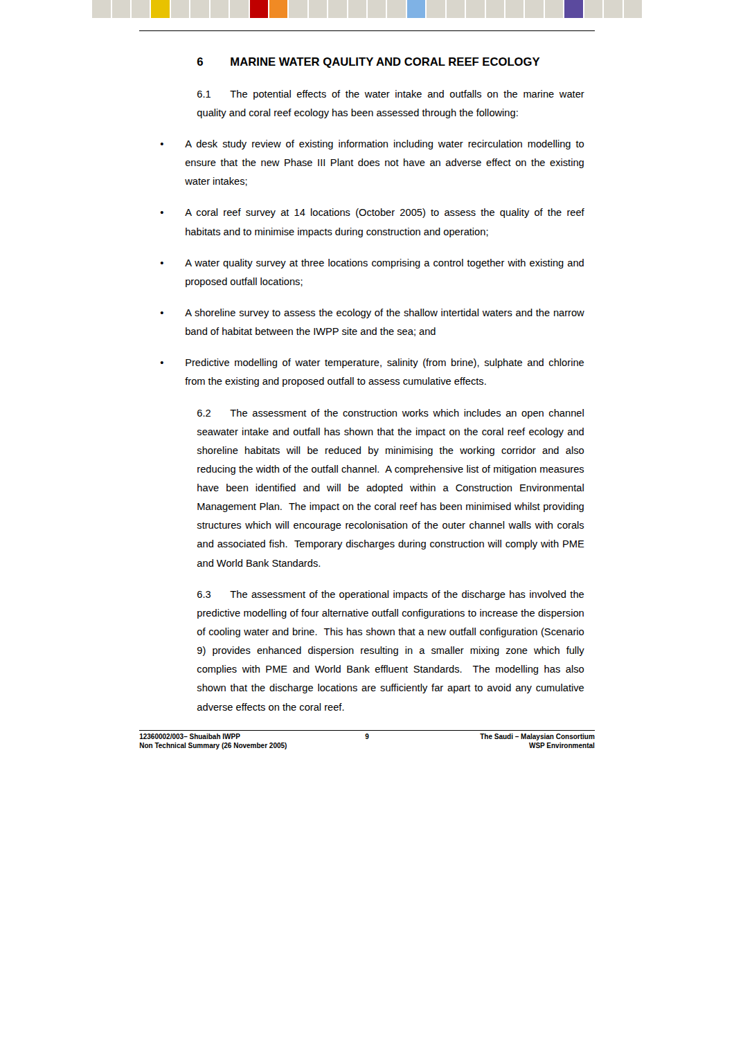6 MARINE WATER QAULITY AND CORAL REEF ECOLOGY
6.1 The potential effects of the water intake and outfalls on the marine water quality and coral reef ecology has been assessed through the following:
A desk study review of existing information including water recirculation modelling to ensure that the new Phase III Plant does not have an adverse effect on the existing water intakes;
A coral reef survey at 14 locations (October 2005) to assess the quality of the reef habitats and to minimise impacts during construction and operation;
A water quality survey at three locations comprising a control together with existing and proposed outfall locations;
A shoreline survey to assess the ecology of the shallow intertidal waters and the narrow band of habitat between the IWPP site and the sea; and
Predictive modelling of water temperature, salinity (from brine), sulphate and chlorine from the existing and proposed outfall to assess cumulative effects.
6.2 The assessment of the construction works which includes an open channel seawater intake and outfall has shown that the impact on the coral reef ecology and shoreline habitats will be reduced by minimising the working corridor and also reducing the width of the outfall channel. A comprehensive list of mitigation measures have been identified and will be adopted within a Construction Environmental Management Plan. The impact on the coral reef has been minimised whilst providing structures which will encourage recolonisation of the outer channel walls with corals and associated fish. Temporary discharges during construction will comply with PME and World Bank Standards.
6.3 The assessment of the operational impacts of the discharge has involved the predictive modelling of four alternative outfall configurations to increase the dispersion of cooling water and brine. This has shown that a new outfall configuration (Scenario 9) provides enhanced dispersion resulting in a smaller mixing zone which fully complies with PME and World Bank effluent Standards. The modelling has also shown that the discharge locations are sufficiently far apart to avoid any cumulative adverse effects on the coral reef.
| 12360002/003– Shuaibah IWPP | 9 | The Saudi – Malaysian Consortium |
| Non Technical Summary (26 November 2005) | | WSP Environmental |